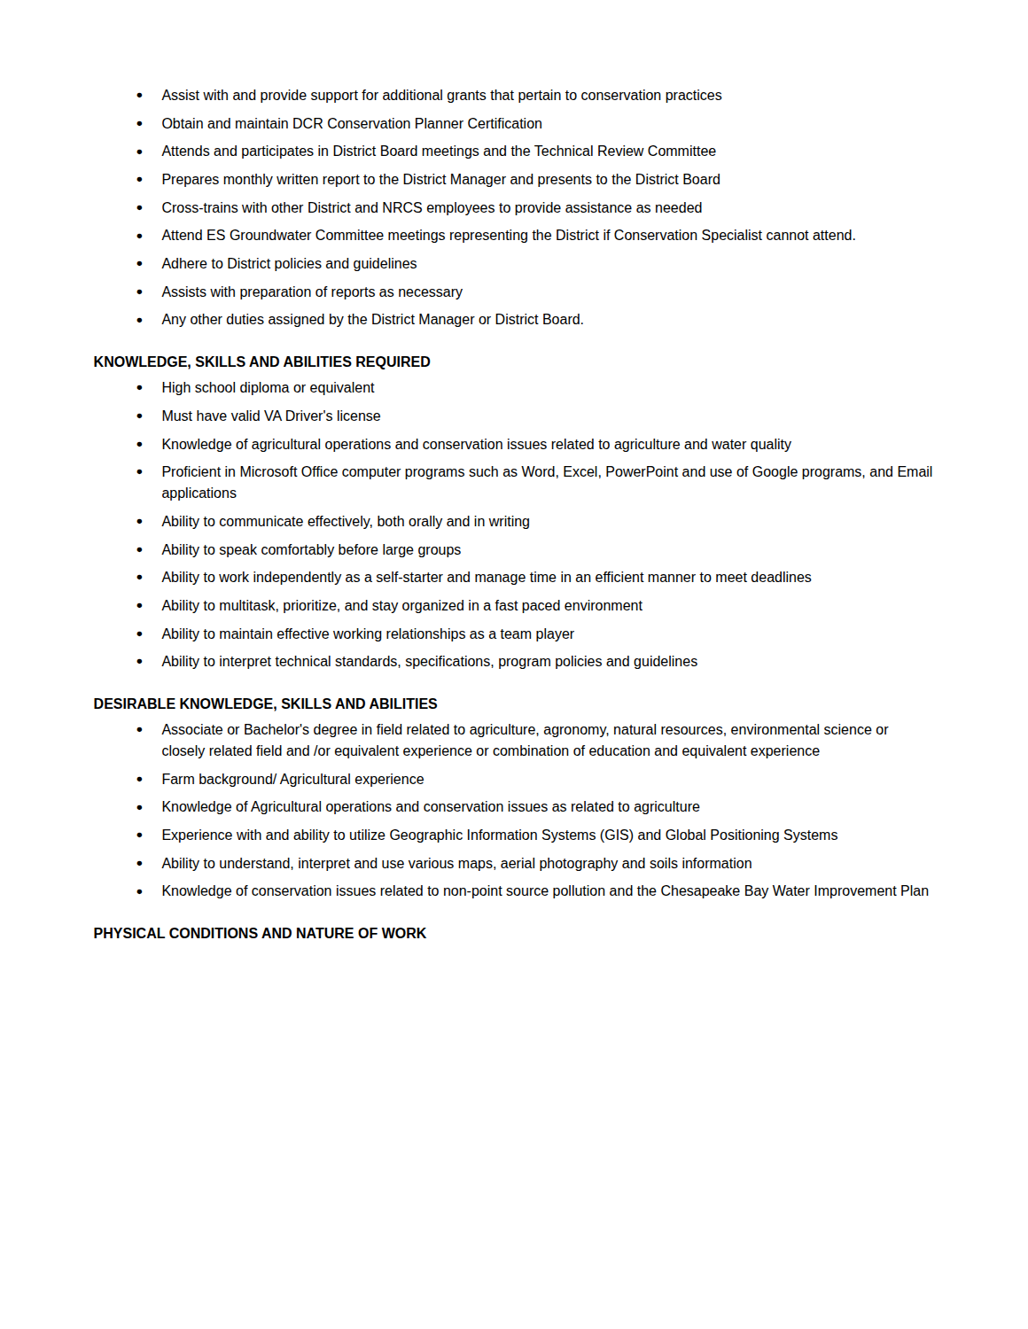Assist with and provide support for additional grants that pertain to conservation practices
Obtain and maintain DCR Conservation Planner Certification
Attends and participates in District Board meetings and the Technical Review Committee
Prepares monthly written report to the District Manager and presents to the District Board
Cross-trains with other District and NRCS employees to provide assistance as needed
Attend ES Groundwater Committee meetings representing the District if Conservation Specialist cannot attend.
Adhere to District policies and guidelines
Assists with preparation of reports as necessary
Any other duties assigned by the District Manager or District Board.
KNOWLEDGE, SKILLS AND ABILITIES REQUIRED
High school diploma or equivalent
Must have valid VA Driver's license
Knowledge of agricultural operations and conservation issues related to agriculture and water quality
Proficient in Microsoft Office computer programs such as Word, Excel, PowerPoint and use of Google programs, and Email applications
Ability to communicate effectively, both orally and in writing
Ability to speak comfortably before large groups
Ability to work independently as a self-starter and manage time in an efficient manner to meet deadlines
Ability to multitask, prioritize, and stay organized in a fast paced environment
Ability to maintain effective working relationships as a team player
Ability to interpret technical standards, specifications, program policies and guidelines
DESIRABLE KNOWLEDGE, SKILLS AND ABILITIES
Associate or Bachelor's degree in field related to agriculture, agronomy, natural resources, environmental science or closely related field and /or equivalent experience or combination of education and equivalent experience
Farm background/ Agricultural experience
Knowledge of Agricultural operations and conservation issues as related to agriculture
Experience with and ability to utilize Geographic Information Systems (GIS) and Global Positioning Systems
Ability to understand, interpret and use various maps, aerial photography and soils information
Knowledge of conservation issues related to non-point source pollution and the Chesapeake Bay Water Improvement Plan
PHYSICAL CONDITIONS AND NATURE OF WORK